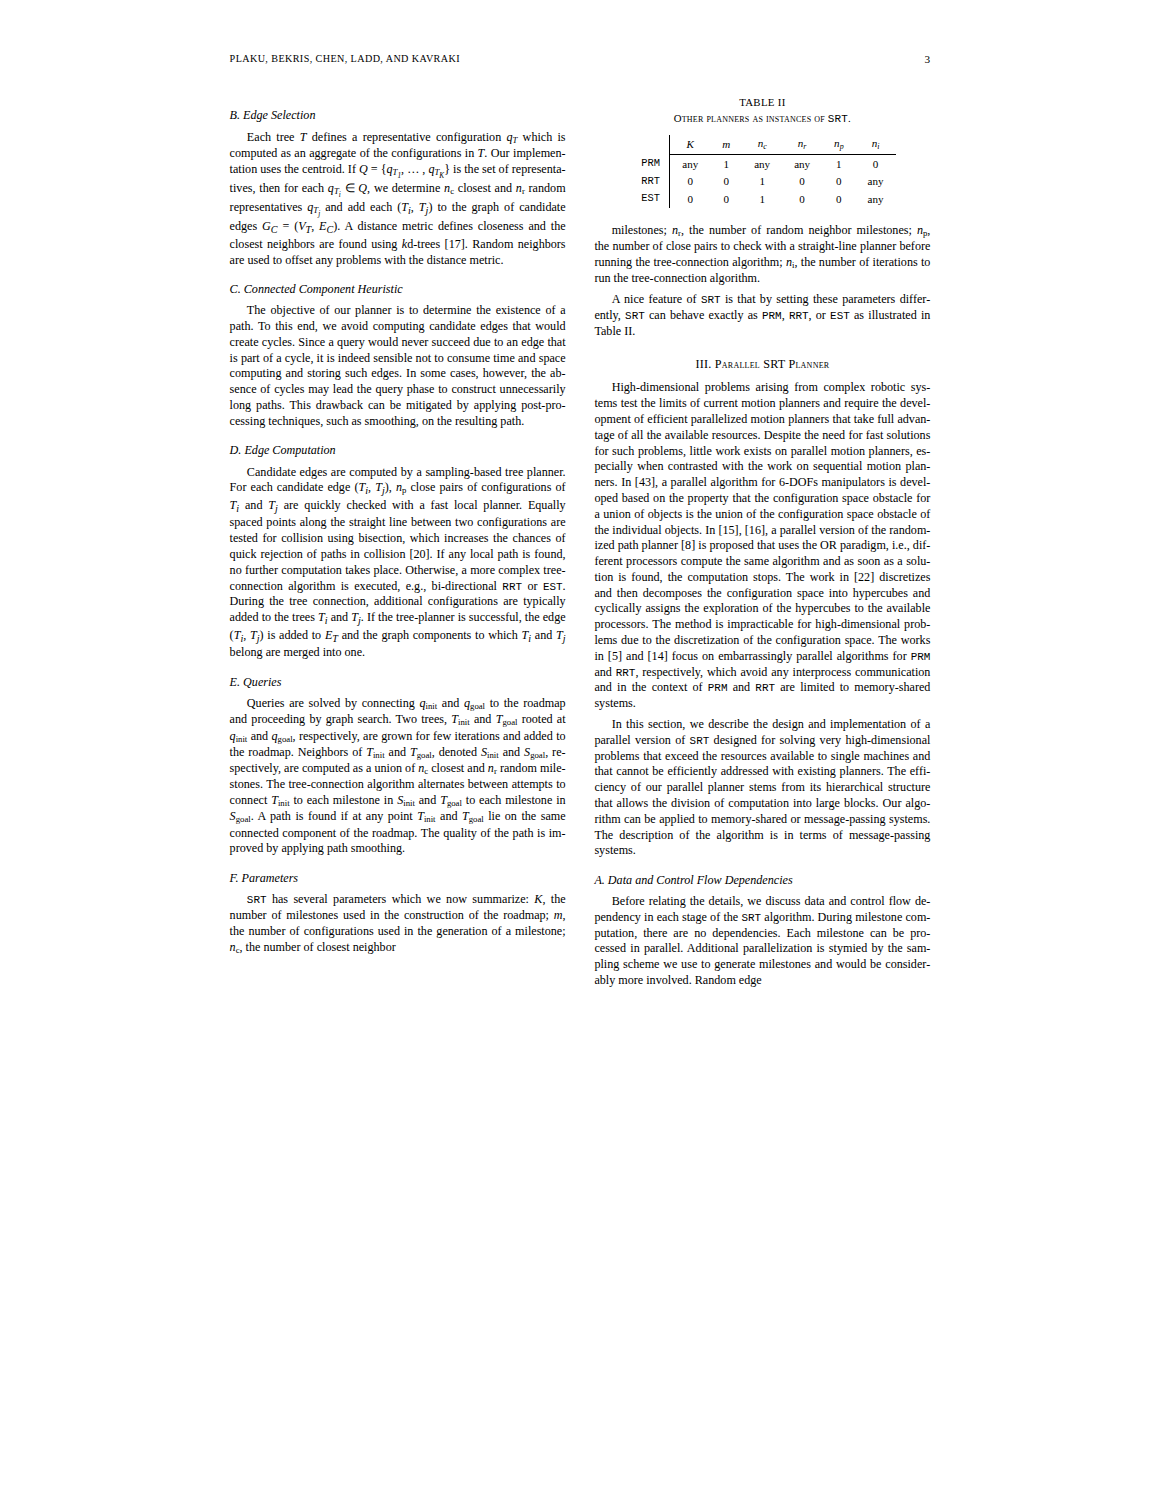PLAKU, BEKRIS, CHEN, LADD, AND KAVRAKI 3
B. Edge Selection
Each tree T defines a representative configuration qT which is computed as an aggregate of the configurations in T. Our implementation uses the centroid. If Q = {qT1, … , qTK} is the set of representatives, then for each qTi ∈ Q, we determine nc closest and nr random representatives qTj and add each (Ti, Tj) to the graph of candidate edges GC = (VT, EC). A distance metric defines closeness and the closest neighbors are found using kd-trees [17]. Random neighbors are used to offset any problems with the distance metric.
C. Connected Component Heuristic
The objective of our planner is to determine the existence of a path. To this end, we avoid computing candidate edges that would create cycles. Since a query would never succeed due to an edge that is part of a cycle, it is indeed sensible not to consume time and space computing and storing such edges. In some cases, however, the absence of cycles may lead the query phase to construct unnecessarily long paths. This drawback can be mitigated by applying post-processing techniques, such as smoothing, on the resulting path.
D. Edge Computation
Candidate edges are computed by a sampling-based tree planner. For each candidate edge (Ti, Tj), np close pairs of configurations of Ti and Tj are quickly checked with a fast local planner. Equally spaced points along the straight line between two configurations are tested for collision using bisection, which increases the chances of quick rejection of paths in collision [20]. If any local path is found, no further computation takes place. Otherwise, a more complex tree-connection algorithm is executed, e.g., bi-directional RRT or EST. During the tree connection, additional configurations are typically added to the trees Ti and Tj. If the tree-planner is successful, the edge (Ti, Tj) is added to ET and the graph components to which Ti and Tj belong are merged into one.
E. Queries
Queries are solved by connecting qinit and qgoal to the roadmap and proceeding by graph search. Two trees, Tinit and Tgoal rooted at qinit and qgoal, respectively, are grown for few iterations and added to the roadmap. Neighbors of Tinit and Tgoal, denoted Sinit and Sgoal, respectively, are computed as a union of nc closest and nr random milestones. The tree-connection algorithm alternates between attempts to connect Tinit to each milestone in Sinit and Tgoal to each milestone in Sgoal. A path is found if at any point Tinit and Tgoal lie on the same connected component of the roadmap. The quality of the path is improved by applying path smoothing.
F. Parameters
SRT has several parameters which we now summarize: K, the number of milestones used in the construction of the roadmap; m, the number of configurations used in the generation of a milestone; nc, the number of closest neighbor
TABLE II
Other planners as instances of SRT.
| | K | m | n c | n r | n p | n i |
| --- | --- | --- | --- | --- | --- | --- |
| PRM | any | 1 | any | any | 1 | 0 |
| RRT | 0 | 0 | 1 | 0 | 0 | any |
| EST | 0 | 0 | 1 | 0 | 0 | any |
milestones; nr, the number of random neighbor milestones; np, the number of close pairs to check with a straight-line planner before running the tree-connection algorithm; ni, the number of iterations to run the tree-connection algorithm.
A nice feature of SRT is that by setting these parameters differently, SRT can behave exactly as PRM, RRT, or EST as illustrated in Table II.
III. Parallel SRT Planner
High-dimensional problems arising from complex robotic systems test the limits of current motion planners and require the development of efficient parallelized motion planners that take full advantage of all the available resources. Despite the need for fast solutions for such problems, little work exists on parallel motion planners, especially when contrasted with the work on sequential motion planners. In [43], a parallel algorithm for 6-DOFs manipulators is developed based on the property that the configuration space obstacle for a union of objects is the union of the configuration space obstacle of the individual objects. In [15], [16], a parallel version of the randomized path planner [8] is proposed that uses the OR paradigm, i.e., different processors compute the same algorithm and as soon as a solution is found, the computation stops. The work in [22] discretizes and then decomposes the configuration space into hypercubes and cyclically assigns the exploration of the hypercubes to the available processors. The method is impracticable for high-dimensional problems due to the discretization of the configuration space. The works in [5] and [14] focus on embarrassingly parallel algorithms for PRM and RRT, respectively, which avoid any interprocess communication and in the context of PRM and RRT are limited to memory-shared systems.
In this section, we describe the design and implementation of a parallel version of SRT designed for solving very high-dimensional problems that exceed the resources available to single machines and that cannot be efficiently addressed with existing planners. The efficiency of our parallel planner stems from its hierarchical structure that allows the division of computation into large blocks. Our algorithm can be applied to memory-shared or message-passing systems. The description of the algorithm is in terms of message-passing systems.
A. Data and Control Flow Dependencies
Before relating the details, we discuss data and control flow dependency in each stage of the SRT algorithm. During milestone computation, there are no dependencies. Each milestone can be processed in parallel. Additional parallelization is stymied by the sampling scheme we use to generate milestones and would be considerably more involved. Random edge